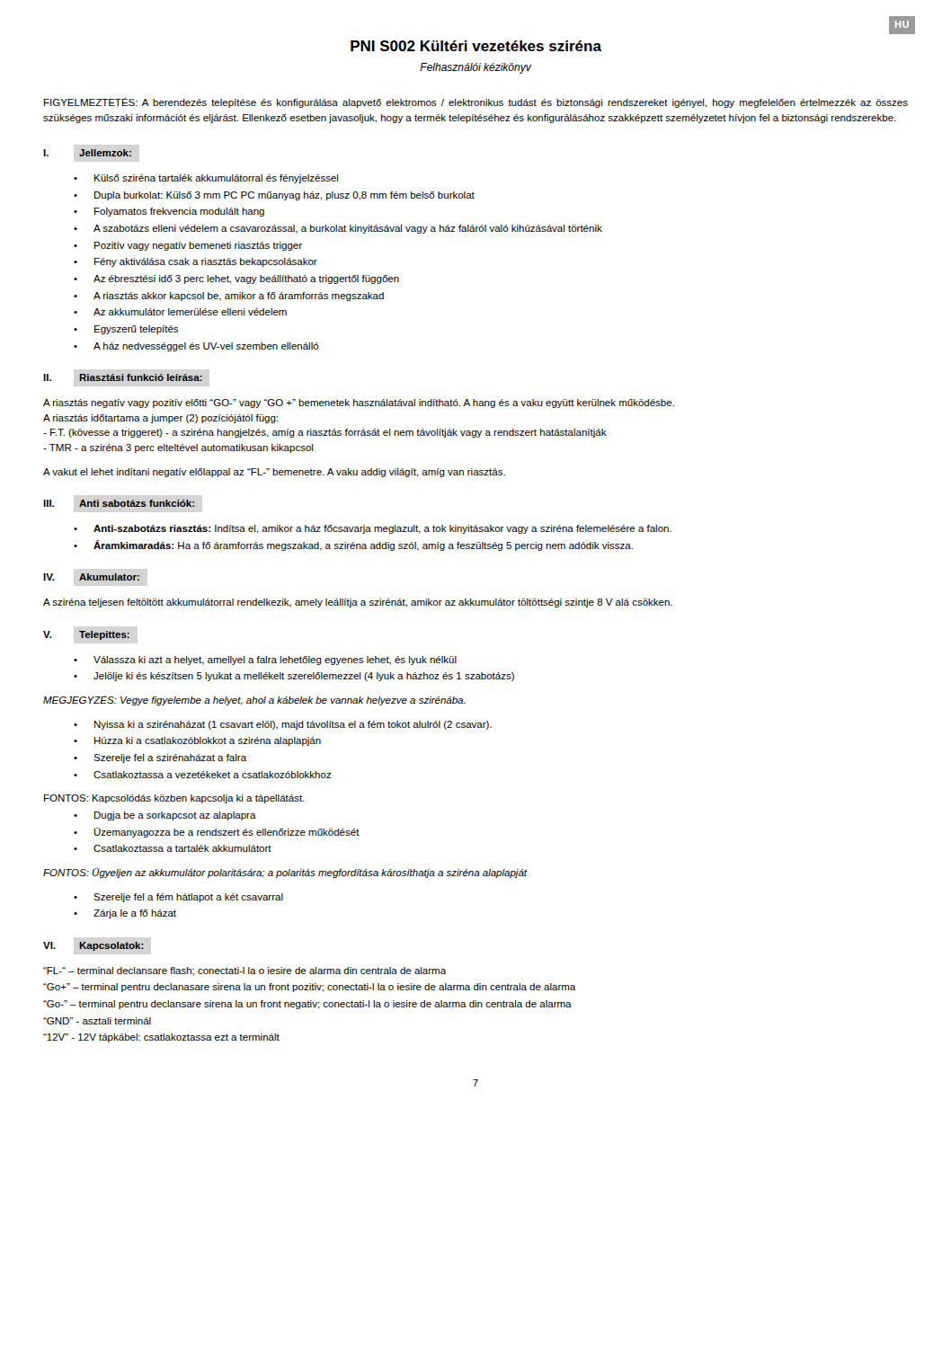HU
PNI S002 Kültéri vezetékes sziréna
Felhasználói kézikönyv
FIGYELMEZTETÉS: A berendezés telepítése és konfigurálása alapvető elektromos / elektronikus tudást és biztonsági rendszereket igényel, hogy megfelelően értelmezzék az összes szükséges műszaki információt és eljárást. Ellenkező esetben javasoljuk, hogy a termék telepítéséhez és konfigurálásához szakképzett személyzetet hívjon fel a biztonsági rendszerekbe.
I. Jellemzok:
Külső sziréna tartalék akkumulátorral és fényjelzéssel
Dupla burkolat: Külső 3 mm PC PC műanyag ház, plusz 0,8 mm fém belső burkolat
Folyamatos frekvencia modulált hang
A szabotázs elleni védelem a csavarozással, a burkolat kinyitásával vagy a ház faláról való kihúzásával történik
Pozitív vagy negatív bemeneti riasztás trigger
Fény aktiválása csak a riasztás bekapcsolásakor
Az ébresztési idő 3 perc lehet, vagy beállítható a triggertől függően
A riasztás akkor kapcsol be, amikor a fő áramforrás megszakad
Az akkumulátor lemerülése elleni védelem
Egyszerű telepítés
A ház nedvességgel és UV-vel szemben ellenálló
II. Riasztási funkció leírása:
A riasztás negatív vagy pozitív előtti “GO-” vagy “GO +” bemenetek használatával indítható. A hang és a vaku együtt kerülnek működésbe.
A riasztás időtartama a jumper (2) pozíciójától függ:
- F.T. (kövesse a triggeret) - a sziréna hangjelzés, amíg a riasztás forrását el nem távolítják vagy a rendszert hatástalanítják
- TMR - a sziréna 3 perc elteltével automatikusan kikapcsol
A vakut el lehet indítani negatív előlappal az “FL-” bemenetre. A vaku addig világít, amíg van riasztás.
III. Anti sabotázs funkciók:
Anti-szabotázs riasztás: Indítsa el, amikor a ház főcsavarja meglazult, a tok kinyitásakor vagy a sziréna felemelésére a falon.
Áramkimaradás: Ha a fő áramforrás megszakad, a sziréna addig szól, amíg a feszültség 5 percig nem adódik vissza.
IV. Akumulator:
A sziréna teljesen feltöltött akkumulátorral rendelkezik, amely leállítja a szirénát, amikor az akkumulátor töltöttségi szintje 8 V alá csökken.
V. Telepittes:
Válassza ki azt a helyet, amellyel a falra lehetőleg egyenes lehet, és lyuk nélkül
Jelölje ki és készítsen 5 lyukat a mellékelt szerelőlemezzel (4 lyuk a házhoz és 1 szabotázs)
MEGJEGYZÉS: Vegye figyelembe a helyet, ahol a kábelek be vannak helyezve a szirénába.
Nyissa ki a szirénaházat (1 csavart elöl), majd távolítsa el a fém tokot alulról (2 csavar).
Húzza ki a csatlakozóblokkot a sziréna alaplapján
Szerelje fel a szirénaházat a falra
Csatlakoztassa a vezetékeket a csatlakozóblokkhoz
FONTOS: Kapcsolódás közben kapcsolja ki a tápellátást.
Dugja be a sorkapcsot az alaplapra
Üzemanyagozza be a rendszert és ellenőrizze működését
Csatlakoztassa a tartalék akkumulátort
FONTOS: Ügyeljen az akkumulátor polaritására; a polaritás megfordítása károsíthatja a sziréna alaplapját
Szerelje fel a fém hátlapot a két csavarral
Zárja le a fő házat
VI. Kapcsolatok:
“FL-“ – terminal declansare flash; conectati-l la o iesire de alarma din centrala de alarma
“Go+” – terminal pentru declanasare sirena la un front pozitiv; conectati-l la o iesire de alarma din centrala de alarma
“Go-” – terminal pentru declansare sirena la un front negativ; conectati-l la o iesire de alarma din centrala de alarma
“GND” - asztali terminál
“12V” - 12V tápkábel: csatlakoztassa ezt a terminált
7